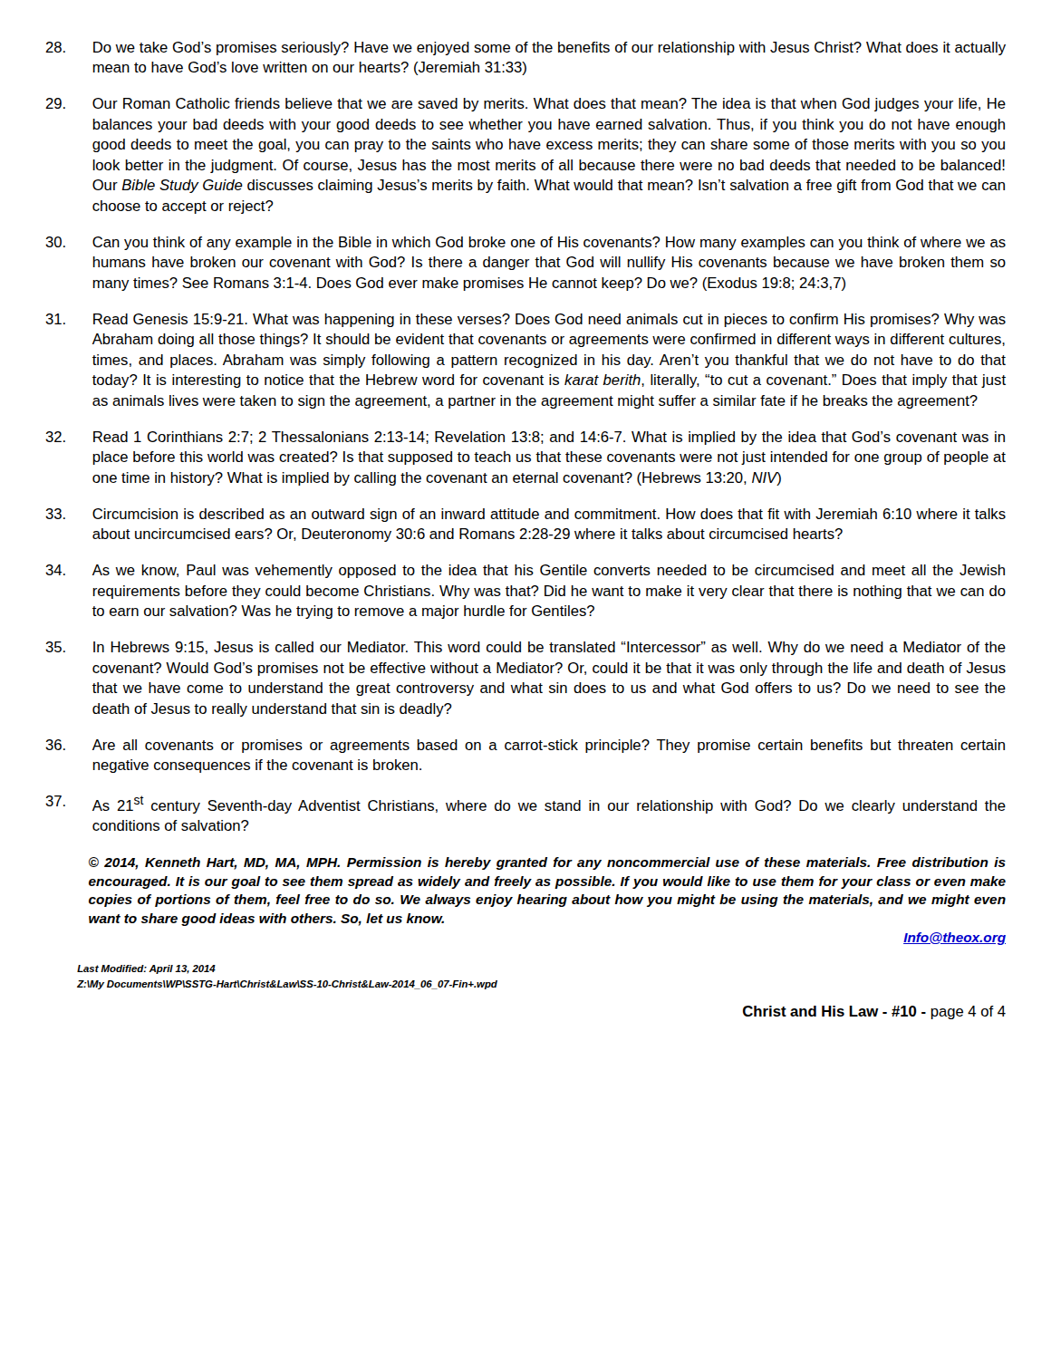28. Do we take God’s promises seriously? Have we enjoyed some of the benefits of our relationship with Jesus Christ? What does it actually mean to have God’s love written on our hearts? (Jeremiah 31:33)
29. Our Roman Catholic friends believe that we are saved by merits. What does that mean? The idea is that when God judges your life, He balances your bad deeds with your good deeds to see whether you have earned salvation. Thus, if you think you do not have enough good deeds to meet the goal, you can pray to the saints who have excess merits; they can share some of those merits with you so you look better in the judgment. Of course, Jesus has the most merits of all because there were no bad deeds that needed to be balanced! Our Bible Study Guide discusses claiming Jesus’s merits by faith. What would that mean? Isn’t salvation a free gift from God that we can choose to accept or reject?
30. Can you think of any example in the Bible in which God broke one of His covenants? How many examples can you think of where we as humans have broken our covenant with God? Is there a danger that God will nullify His covenants because we have broken them so many times? See Romans 3:1-4. Does God ever make promises He cannot keep? Do we? (Exodus 19:8; 24:3,7)
31. Read Genesis 15:9-21. What was happening in these verses? Does God need animals cut in pieces to confirm His promises? Why was Abraham doing all those things? It should be evident that covenants or agreements were confirmed in different ways in different cultures, times, and places. Abraham was simply following a pattern recognized in his day. Aren’t you thankful that we do not have to do that today? It is interesting to notice that the Hebrew word for covenant is karat berith, literally, “to cut a covenant.” Does that imply that just as animals lives were taken to sign the agreement, a partner in the agreement might suffer a similar fate if he breaks the agreement?
32. Read 1 Corinthians 2:7; 2 Thessalonians 2:13-14; Revelation 13:8; and 14:6-7. What is implied by the idea that God’s covenant was in place before this world was created? Is that supposed to teach us that these covenants were not just intended for one group of people at one time in history? What is implied by calling the covenant an eternal covenant? (Hebrews 13:20, NIV)
33. Circumcision is described as an outward sign of an inward attitude and commitment. How does that fit with Jeremiah 6:10 where it talks about uncircumcised ears? Or, Deuteronomy 30:6 and Romans 2:28-29 where it talks about circumcised hearts?
34. As we know, Paul was vehemently opposed to the idea that his Gentile converts needed to be circumcised and meet all the Jewish requirements before they could become Christians. Why was that? Did he want to make it very clear that there is nothing that we can do to earn our salvation? Was he trying to remove a major hurdle for Gentiles?
35. In Hebrews 9:15, Jesus is called our Mediator. This word could be translated “Intercessor” as well. Why do we need a Mediator of the covenant? Would God’s promises not be effective without a Mediator? Or, could it be that it was only through the life and death of Jesus that we have come to understand the great controversy and what sin does to us and what God offers to us? Do we need to see the death of Jesus to really understand that sin is deadly?
36. Are all covenants or promises or agreements based on a carrot-stick principle? They promise certain benefits but threaten certain negative consequences if the covenant is broken.
37. As 21st century Seventh-day Adventist Christians, where do we stand in our relationship with God? Do we clearly understand the conditions of salvation?
© 2014, Kenneth Hart, MD, MA, MPH. Permission is hereby granted for any noncommercial use of these materials. Free distribution is encouraged. It is our goal to see them spread as widely and freely as possible. If you would like to use them for your class or even make copies of portions of them, feel free to do so. We always enjoy hearing about how you might be using the materials, and we might even want to share good ideas with others. So, let us know. Info@theox.org
Last Modified: April 13, 2014
Z:\My Documents\WP\SSTG-Hart\Christ&Law\SS-10-Christ&Law-2014_06_07-Fin+.wpd
Christ and His Law - #10 - page 4 of 4